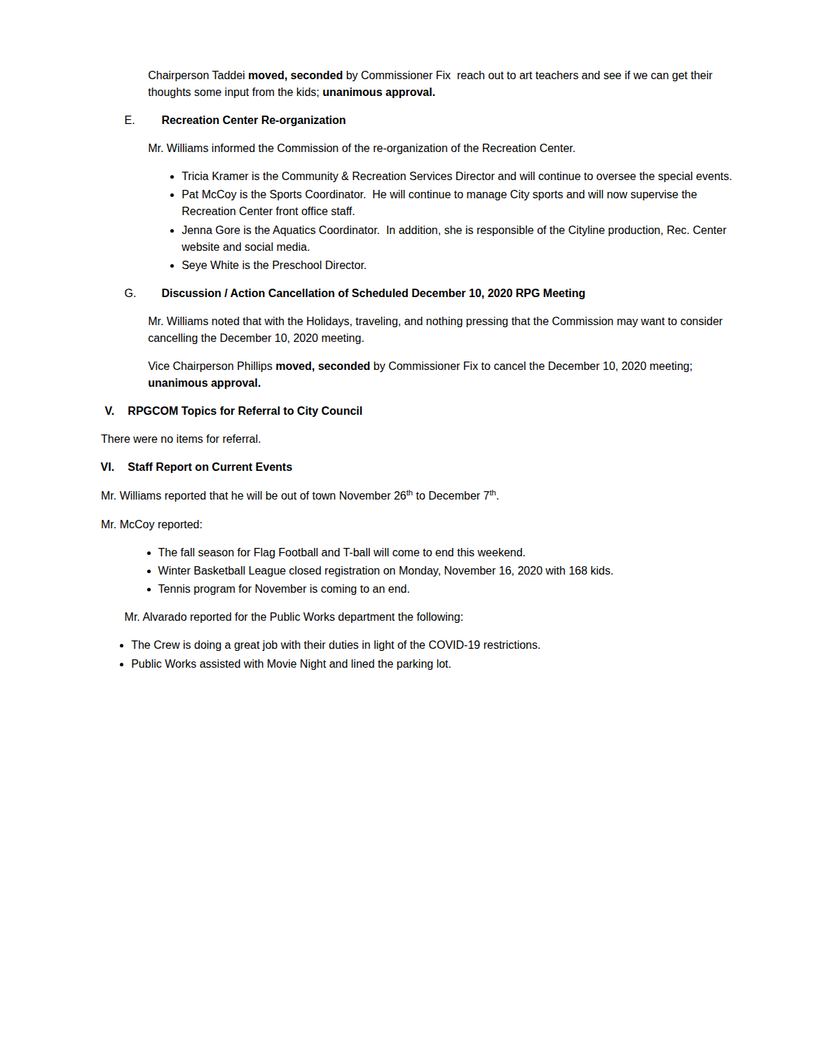Chairperson Taddei moved, seconded by Commissioner Fix reach out to art teachers and see if we can get their thoughts some input from the kids; unanimous approval.
E. Recreation Center Re-organization
Mr. Williams informed the Commission of the re-organization of the Recreation Center.
Tricia Kramer is the Community & Recreation Services Director and will continue to oversee the special events.
Pat McCoy is the Sports Coordinator. He will continue to manage City sports and will now supervise the Recreation Center front office staff.
Jenna Gore is the Aquatics Coordinator. In addition, she is responsible of the Cityline production, Rec. Center website and social media.
Seye White is the Preschool Director.
G. Discussion / Action Cancellation of Scheduled December 10, 2020 RPG Meeting
Mr. Williams noted that with the Holidays, traveling, and nothing pressing that the Commission may want to consider cancelling the December 10, 2020 meeting.
Vice Chairperson Phillips moved, seconded by Commissioner Fix to cancel the December 10, 2020 meeting; unanimous approval.
V. RPGCOM Topics for Referral to City Council
There were no items for referral.
VI. Staff Report on Current Events
Mr. Williams reported that he will be out of town November 26th to December 7th.
Mr. McCoy reported:
The fall season for Flag Football and T-ball will come to end this weekend.
Winter Basketball League closed registration on Monday, November 16, 2020 with 168 kids.
Tennis program for November is coming to an end.
Mr. Alvarado reported for the Public Works department the following:
The Crew is doing a great job with their duties in light of the COVID-19 restrictions.
Public Works assisted with Movie Night and lined the parking lot.